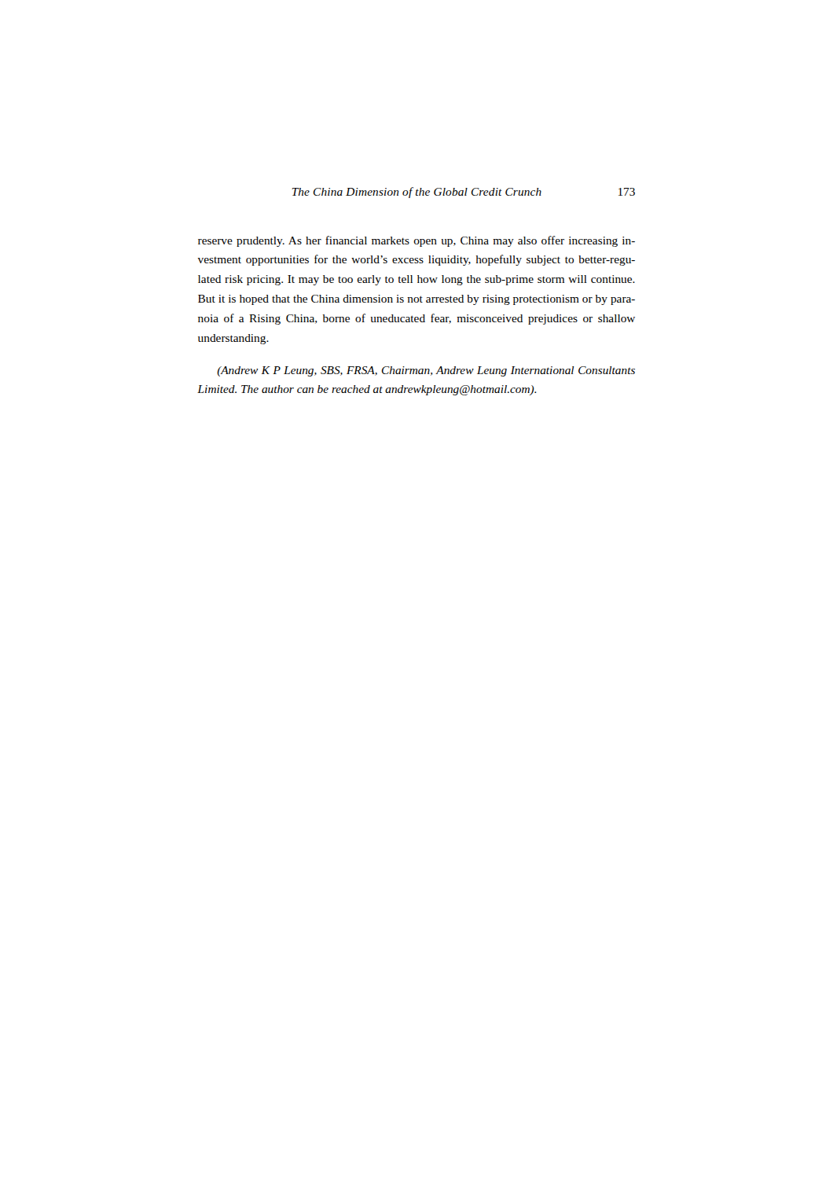The China Dimension of the Global Credit Crunch 173
reserve prudently. As her financial markets open up, China may also offer increasing investment opportunities for the world’s excess liquidity, hopefully subject to better-regulated risk pricing. It may be too early to tell how long the sub-prime storm will continue. But it is hoped that the China dimension is not arrested by rising protectionism or by paranoia of a Rising China, borne of uneducated fear, misconceived prejudices or shallow understanding.
(Andrew K P Leung, SBS, FRSA, Chairman, Andrew Leung International Consultants Limited. The author can be reached at andrewkpleung@hotmail.com).